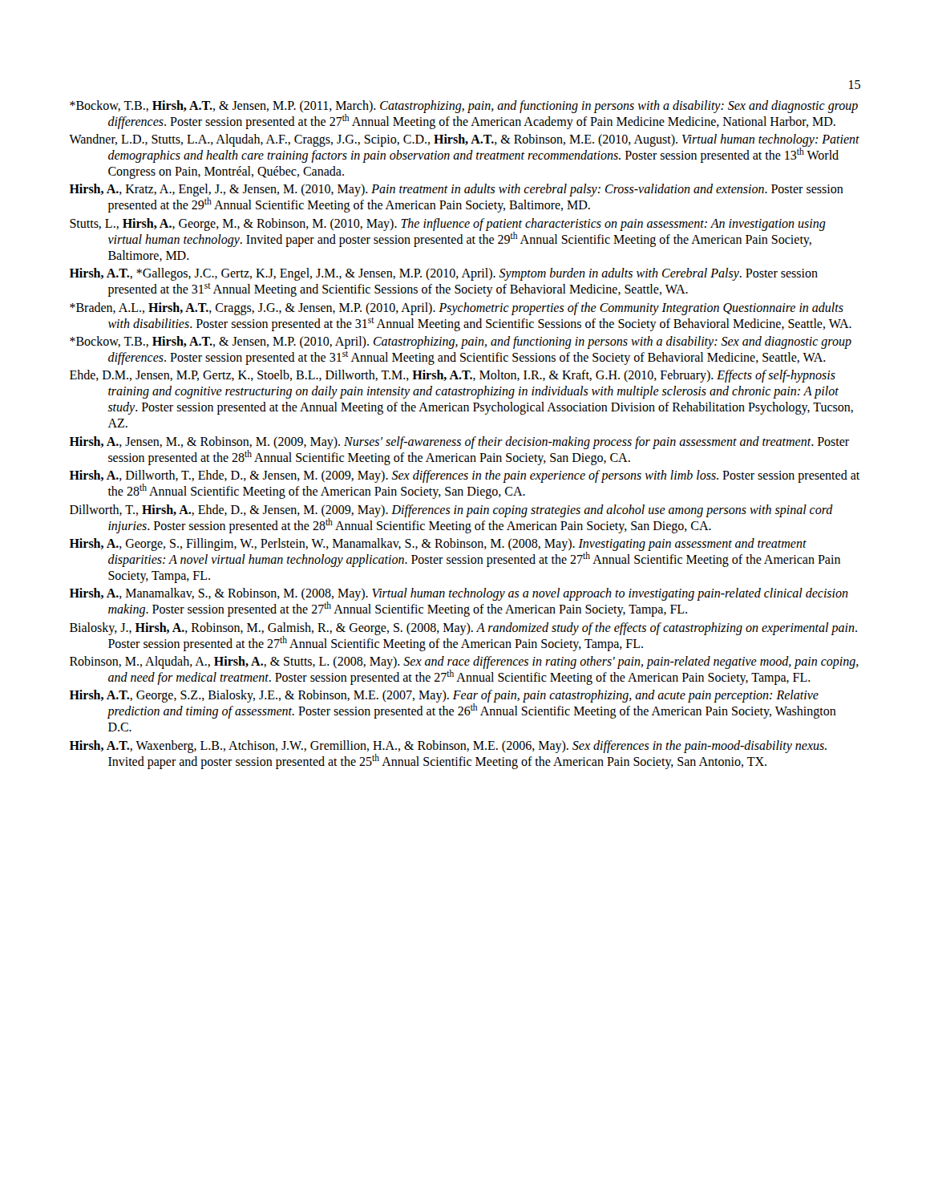15
*Bockow, T.B., Hirsh, A.T., & Jensen, M.P. (2011, March). Catastrophizing, pain, and functioning in persons with a disability: Sex and diagnostic group differences. Poster session presented at the 27th Annual Meeting of the American Academy of Pain Medicine Medicine, National Harbor, MD.
Wandner, L.D., Stutts, L.A., Alqudah, A.F., Craggs, J.G., Scipio, C.D., Hirsh, A.T., & Robinson, M.E. (2010, August). Virtual human technology: Patient demographics and health care training factors in pain observation and treatment recommendations. Poster session presented at the 13th World Congress on Pain, Montréal, Québec, Canada.
Hirsh, A., Kratz, A., Engel, J., & Jensen, M. (2010, May). Pain treatment in adults with cerebral palsy: Cross-validation and extension. Poster session presented at the 29th Annual Scientific Meeting of the American Pain Society, Baltimore, MD.
Stutts, L., Hirsh, A., George, M., & Robinson, M. (2010, May). The influence of patient characteristics on pain assessment: An investigation using virtual human technology. Invited paper and poster session presented at the 29th Annual Scientific Meeting of the American Pain Society, Baltimore, MD.
Hirsh, A.T., *Gallegos, J.C., Gertz, K.J, Engel, J.M., & Jensen, M.P. (2010, April). Symptom burden in adults with Cerebral Palsy. Poster session presented at the 31st Annual Meeting and Scientific Sessions of the Society of Behavioral Medicine, Seattle, WA.
*Braden, A.L., Hirsh, A.T., Craggs, J.G., & Jensen, M.P. (2010, April). Psychometric properties of the Community Integration Questionnaire in adults with disabilities. Poster session presented at the 31st Annual Meeting and Scientific Sessions of the Society of Behavioral Medicine, Seattle, WA.
*Bockow, T.B., Hirsh, A.T., & Jensen, M.P. (2010, April). Catastrophizing, pain, and functioning in persons with a disability: Sex and diagnostic group differences. Poster session presented at the 31st Annual Meeting and Scientific Sessions of the Society of Behavioral Medicine, Seattle, WA.
Ehde, D.M., Jensen, M.P, Gertz, K., Stoelb, B.L., Dillworth, T.M., Hirsh, A.T., Molton, I.R., & Kraft, G.H. (2010, February). Effects of self-hypnosis training and cognitive restructuring on daily pain intensity and catastrophizing in individuals with multiple sclerosis and chronic pain: A pilot study. Poster session presented at the Annual Meeting of the American Psychological Association Division of Rehabilitation Psychology, Tucson, AZ.
Hirsh, A., Jensen, M., & Robinson, M. (2009, May). Nurses' self-awareness of their decision-making process for pain assessment and treatment. Poster session presented at the 28th Annual Scientific Meeting of the American Pain Society, San Diego, CA.
Hirsh, A., Dillworth, T., Ehde, D., & Jensen, M. (2009, May). Sex differences in the pain experience of persons with limb loss. Poster session presented at the 28th Annual Scientific Meeting of the American Pain Society, San Diego, CA.
Dillworth, T., Hirsh, A., Ehde, D., & Jensen, M. (2009, May). Differences in pain coping strategies and alcohol use among persons with spinal cord injuries. Poster session presented at the 28th Annual Scientific Meeting of the American Pain Society, San Diego, CA.
Hirsh, A., George, S., Fillingim, W., Perlstein, W., Manamalkav, S., & Robinson, M. (2008, May). Investigating pain assessment and treatment disparities: A novel virtual human technology application. Poster session presented at the 27th Annual Scientific Meeting of the American Pain Society, Tampa, FL.
Hirsh, A., Manamalkav, S., & Robinson, M. (2008, May). Virtual human technology as a novel approach to investigating pain-related clinical decision making. Poster session presented at the 27th Annual Scientific Meeting of the American Pain Society, Tampa, FL.
Bialosky, J., Hirsh, A., Robinson, M., Galmish, R., & George, S. (2008, May). A randomized study of the effects of catastrophizing on experimental pain. Poster session presented at the 27th Annual Scientific Meeting of the American Pain Society, Tampa, FL.
Robinson, M., Alqudah, A., Hirsh, A., & Stutts, L. (2008, May). Sex and race differences in rating others' pain, pain-related negative mood, pain coping, and need for medical treatment. Poster session presented at the 27th Annual Scientific Meeting of the American Pain Society, Tampa, FL.
Hirsh, A.T., George, S.Z., Bialosky, J.E., & Robinson, M.E. (2007, May). Fear of pain, pain catastrophizing, and acute pain perception: Relative prediction and timing of assessment. Poster session presented at the 26th Annual Scientific Meeting of the American Pain Society, Washington D.C.
Hirsh, A.T., Waxenberg, L.B., Atchison, J.W., Gremillion, H.A., & Robinson, M.E. (2006, May). Sex differences in the pain-mood-disability nexus. Invited paper and poster session presented at the 25th Annual Scientific Meeting of the American Pain Society, San Antonio, TX.